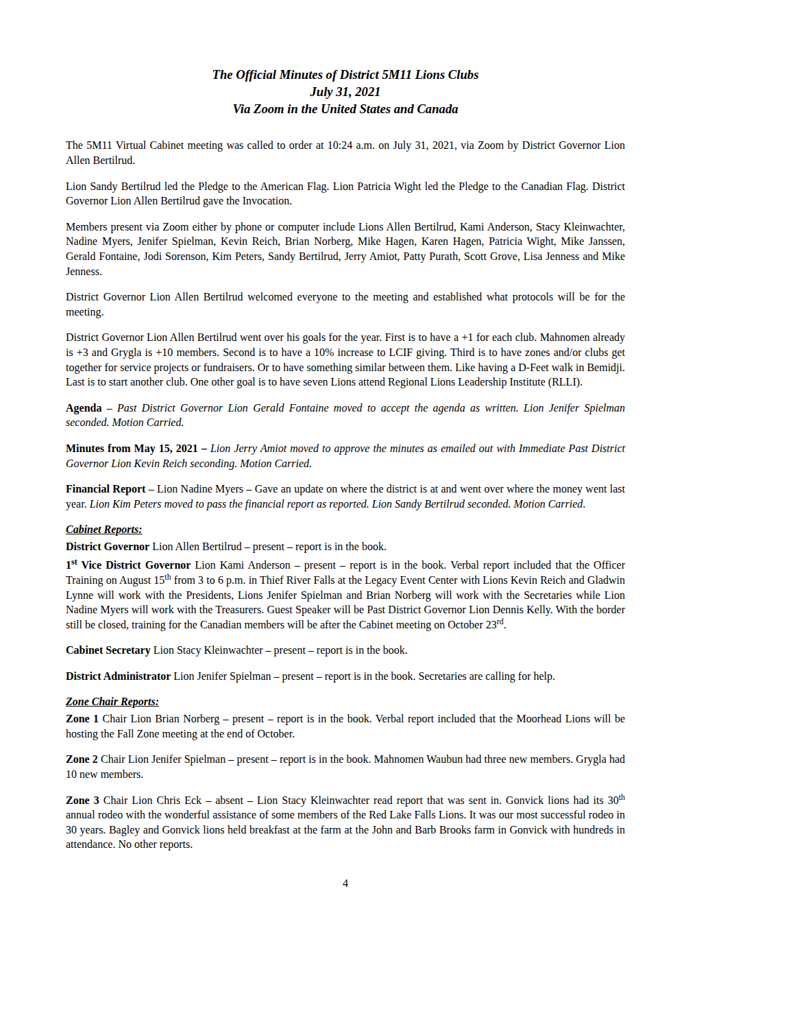The Official Minutes of District 5M11 Lions Clubs
July 31, 2021
Via Zoom in the United States and Canada
The 5M11 Virtual Cabinet meeting was called to order at 10:24 a.m. on July 31, 2021, via Zoom by District Governor Lion Allen Bertilrud.
Lion Sandy Bertilrud led the Pledge to the American Flag. Lion Patricia Wight led the Pledge to the Canadian Flag. District Governor Lion Allen Bertilrud gave the Invocation.
Members present via Zoom either by phone or computer include Lions Allen Bertilrud, Kami Anderson, Stacy Kleinwachter, Nadine Myers, Jenifer Spielman, Kevin Reich, Brian Norberg, Mike Hagen, Karen Hagen, Patricia Wight, Mike Janssen, Gerald Fontaine, Jodi Sorenson, Kim Peters, Sandy Bertilrud, Jerry Amiot, Patty Purath, Scott Grove, Lisa Jenness and Mike Jenness.
District Governor Lion Allen Bertilrud welcomed everyone to the meeting and established what protocols will be for the meeting.
District Governor Lion Allen Bertilrud went over his goals for the year. First is to have a +1 for each club. Mahnomen already is +3 and Grygla is +10 members. Second is to have a 10% increase to LCIF giving. Third is to have zones and/or clubs get together for service projects or fundraisers. Or to have something similar between them. Like having a D-Feet walk in Bemidji. Last is to start another club. One other goal is to have seven Lions attend Regional Lions Leadership Institute (RLLI).
Agenda – Past District Governor Lion Gerald Fontaine moved to accept the agenda as written. Lion Jenifer Spielman seconded. Motion Carried.
Minutes from May 15, 2021 – Lion Jerry Amiot moved to approve the minutes as emailed out with Immediate Past District Governor Lion Kevin Reich seconding. Motion Carried.
Financial Report – Lion Nadine Myers – Gave an update on where the district is at and went over where the money went last year. Lion Kim Peters moved to pass the financial report as reported. Lion Sandy Bertilrud seconded. Motion Carried.
Cabinet Reports:
District Governor Lion Allen Bertilrud – present – report is in the book.
1st Vice District Governor Lion Kami Anderson – present – report is in the book. Verbal report included that the Officer Training on August 15th from 3 to 6 p.m. in Thief River Falls at the Legacy Event Center with Lions Kevin Reich and Gladwin Lynne will work with the Presidents, Lions Jenifer Spielman and Brian Norberg will work with the Secretaries while Lion Nadine Myers will work with the Treasurers. Guest Speaker will be Past District Governor Lion Dennis Kelly. With the border still be closed, training for the Canadian members will be after the Cabinet meeting on October 23rd.
Cabinet Secretary Lion Stacy Kleinwachter – present – report is in the book.
District Administrator Lion Jenifer Spielman – present – report is in the book. Secretaries are calling for help.
Zone Chair Reports:
Zone 1 Chair Lion Brian Norberg – present – report is in the book. Verbal report included that the Moorhead Lions will be hosting the Fall Zone meeting at the end of October.
Zone 2 Chair Lion Jenifer Spielman – present – report is in the book. Mahnomen Waubun had three new members. Grygla had 10 new members.
Zone 3 Chair Lion Chris Eck – absent – Lion Stacy Kleinwachter read report that was sent in. Gonvick lions had its 30th annual rodeo with the wonderful assistance of some members of the Red Lake Falls Lions. It was our most successful rodeo in 30 years. Bagley and Gonvick lions held breakfast at the farm at the John and Barb Brooks farm in Gonvick with hundreds in attendance. No other reports.
4